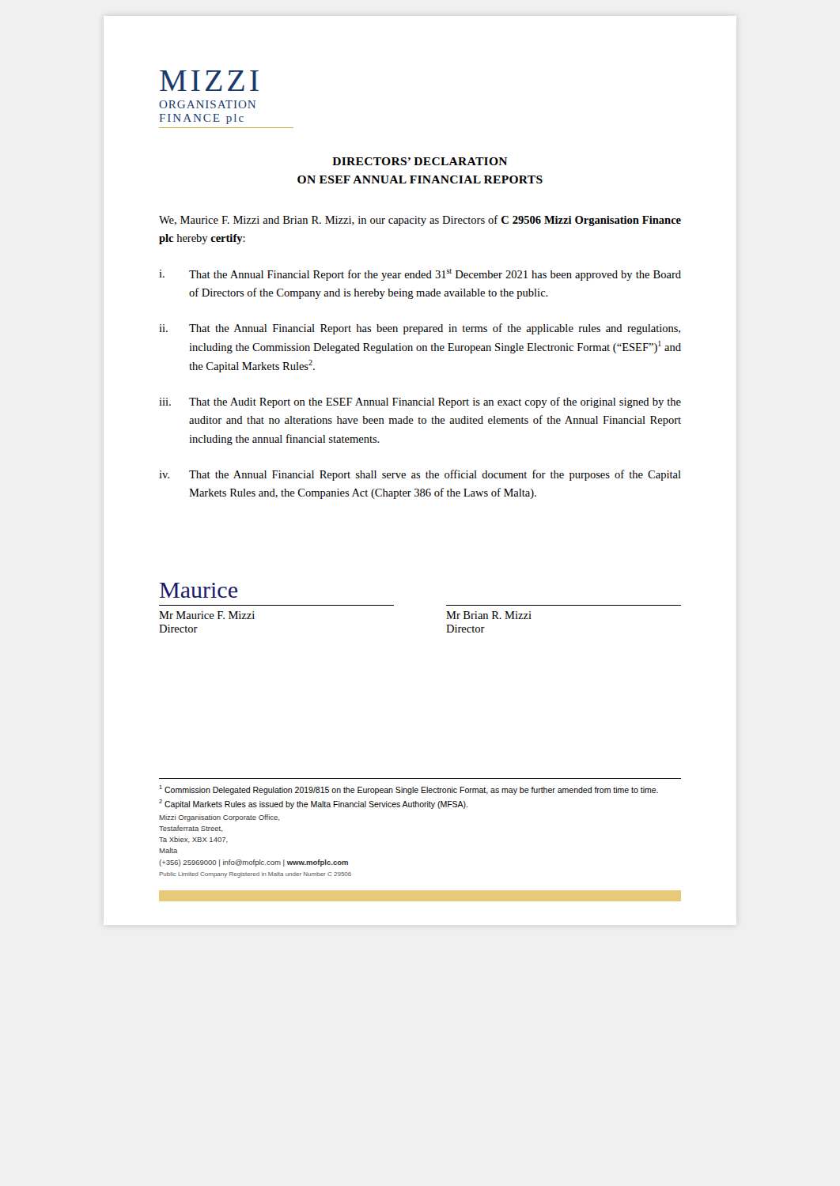MIZZI
ORGANISATION
FINANCE plc
DIRECTORS’ DECLARATION
ON ESEF ANNUAL FINANCIAL REPORTS
We, Maurice F. Mizzi and Brian R. Mizzi, in our capacity as Directors of C 29506 Mizzi Organisation Finance plc hereby certify:
That the Annual Financial Report for the year ended 31st December 2021 has been approved by the Board of Directors of the Company and is hereby being made available to the public.
That the Annual Financial Report has been prepared in terms of the applicable rules and regulations, including the Commission Delegated Regulation on the European Single Electronic Format (“ESEF”)1 and the Capital Markets Rules2.
That the Audit Report on the ESEF Annual Financial Report is an exact copy of the original signed by the auditor and that no alterations have been made to the audited elements of the Annual Financial Report including the annual financial statements.
That the Annual Financial Report shall serve as the official document for the purposes of the Capital Markets Rules and, the Companies Act (Chapter 386 of the Laws of Malta).
Maurice
Mr Maurice F. Mizzi
Director
Mr Brian R. Mizzi
Director
1 Commission Delegated Regulation 2019/815 on the European Single Electronic Format, as may be further amended from time to time.
2 Capital Markets Rules as issued by the Malta Financial Services Authority (MFSA).
Mizzi Organisation Corporate Office,
Testaferrata Street,
Ta Xbiex, XBX 1407,
Malta
(+356) 25969000 | info@mofplc.com | www.mofplc.com
Public Limited Company Registered in Malta under Number C 29506